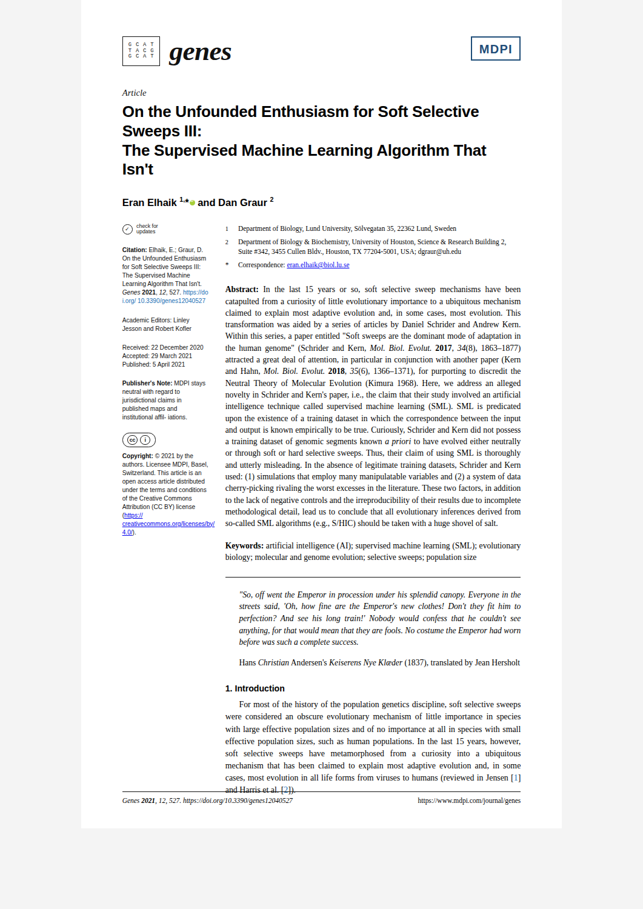G C A T
T A C G
G C A T
genes
MDPI
Article
On the Unfounded Enthusiasm for Soft Selective Sweeps III:
The Supervised Machine Learning Algorithm That Isn't
Eran Elhaik 1,* and Dan Graur 2
✓
check for
updates
Citation: Elhaik, E.; Graur, D. On the Unfounded Enthusiasm for Soft Selective Sweeps III: The Supervised Machine Learning Algorithm That Isn't. Genes 2021, 12, 527. https://doi.org/ 10.3390/genes12040527
Academic Editors: Linley Jesson and Robert Kofler
Received: 22 December 2020
Accepted: 29 March 2021
Published: 5 April 2021
Publisher's Note: MDPI stays neutral with regard to jurisdictional claims in published maps and institutional affil- iations.
cc i
Copyright: © 2021 by the authors. Licensee MDPI, Basel, Switzerland. This article is an open access article distributed under the terms and conditions of the Creative Commons Attribution (CC BY) license (https:// creativecommons.org/licenses/by/ 4.0/).
1
Department of Biology, Lund University, Sölvegatan 35, 22362 Lund, Sweden
2
Department of Biology & Biochemistry, University of Houston, Science & Research Building 2, Suite #342, 3455 Cullen Bldv., Houston, TX 77204-5001, USA; dgraur@uh.edu
*
Correspondence: eran.elhaik@biol.lu.se
Abstract: In the last 15 years or so, soft selective sweep mechanisms have been catapulted from a curiosity of little evolutionary importance to a ubiquitous mechanism claimed to explain most adaptive evolution and, in some cases, most evolution. This transformation was aided by a series of articles by Daniel Schrider and Andrew Kern. Within this series, a paper entitled "Soft sweeps are the dominant mode of adaptation in the human genome" (Schrider and Kern, Mol. Biol. Evolut. 2017, 34(8), 1863–1877) attracted a great deal of attention, in particular in conjunction with another paper (Kern and Hahn, Mol. Biol. Evolut. 2018, 35(6), 1366–1371), for purporting to discredit the Neutral Theory of Molecular Evolution (Kimura 1968). Here, we address an alleged novelty in Schrider and Kern's paper, i.e., the claim that their study involved an artificial intelligence technique called supervised machine learning (SML). SML is predicated upon the existence of a training dataset in which the correspondence between the input and output is known empirically to be true. Curiously, Schrider and Kern did not possess a training dataset of genomic segments known a priori to have evolved either neutrally or through soft or hard selective sweeps. Thus, their claim of using SML is thoroughly and utterly misleading. In the absence of legitimate training datasets, Schrider and Kern used: (1) simulations that employ many manipulatable variables and (2) a system of data cherry-picking rivaling the worst excesses in the literature. These two factors, in addition to the lack of negative controls and the irreproducibility of their results due to incomplete methodological detail, lead us to conclude that all evolutionary inferences derived from so-called SML algorithms (e.g., S/HIC) should be taken with a huge shovel of salt.
Keywords: artificial intelligence (AI); supervised machine learning (SML); evolutionary biology; molecular and genome evolution; selective sweeps; population size
"So, off went the Emperor in procession under his splendid canopy. Everyone in the streets said, 'Oh, how fine are the Emperor's new clothes! Don't they fit him to perfection? And see his long train!' Nobody would confess that he couldn't see anything, for that would mean that they are fools. No costume the Emperor had worn before was such a complete success.
Hans Christian Andersen's Keiserens Nye Klæder (1837), translated by Jean Hersholt
1. Introduction
For most of the history of the population genetics discipline, soft selective sweeps were considered an obscure evolutionary mechanism of little importance in species with large effective population sizes and of no importance at all in species with small effective population sizes, such as human populations. In the last 15 years, however, soft selective sweeps have metamorphosed from a curiosity into a ubiquitous mechanism that has been claimed to explain most adaptive evolution and, in some cases, most evolution in all life forms from viruses to humans (reviewed in Jensen [1] and Harris et al. [2]).
Genes 2021, 12, 527. https://doi.org/10.3390/genes12040527
https://www.mdpi.com/journal/genes